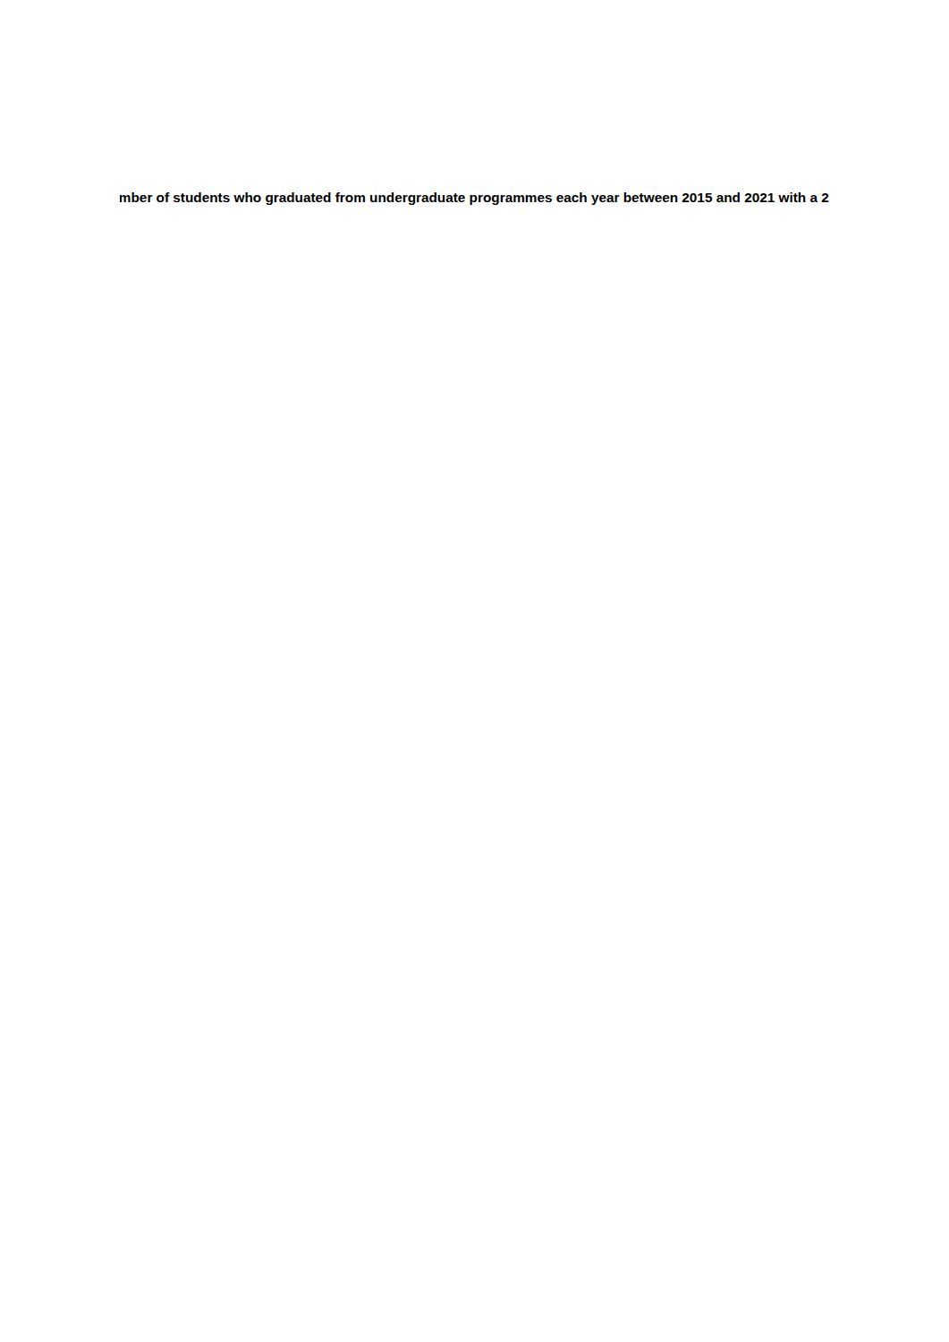Number of students who graduated from undergraduate programmes each year between 2015 and 2021 with a 2:2, 2:1 or first class degree :